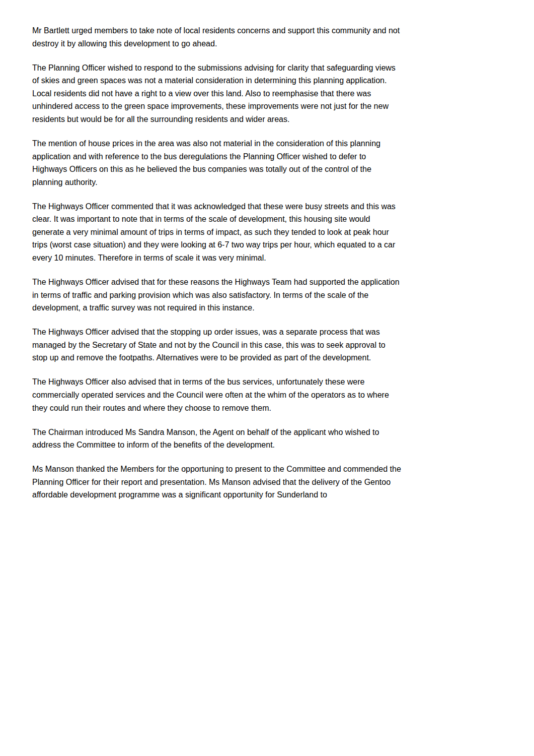Mr Bartlett urged members to take note of local residents concerns and support this community and not destroy it by allowing this development to go ahead.
The Planning Officer wished to respond to the submissions advising for clarity that safeguarding views of skies and green spaces was not a material consideration in determining this planning application. Local residents did not have a right to a view over this land. Also to reemphasise that there was unhindered access to the green space improvements, these improvements were not just for the new residents but would be for all the surrounding residents and wider areas.
The mention of house prices in the area was also not material in the consideration of this planning application and with reference to the bus deregulations the Planning Officer wished to defer to Highways Officers on this as he believed the bus companies was totally out of the control of the planning authority.
The Highways Officer commented that it was acknowledged that these were busy streets and this was clear. It was important to note that in terms of the scale of development, this housing site would generate a very minimal amount of trips in terms of impact, as such they tended to look at peak hour trips (worst case situation) and they were looking at 6-7 two way trips per hour, which equated to a car every 10 minutes. Therefore in terms of scale it was very minimal.
The Highways Officer advised that for these reasons the Highways Team had supported the application in terms of traffic and parking provision which was also satisfactory. In terms of the scale of the development, a traffic survey was not required in this instance.
The Highways Officer advised that the stopping up order issues, was a separate process that was managed by the Secretary of State and not by the Council in this case, this was to seek approval to stop up and remove the footpaths. Alternatives were to be provided as part of the development.
The Highways Officer also advised that in terms of the bus services, unfortunately these were commercially operated services and the Council were often at the whim of the operators as to where they could run their routes and where they choose to remove them.
The Chairman introduced Ms Sandra Manson, the Agent on behalf of the applicant who wished to address the Committee to inform of the benefits of the development.
Ms Manson thanked the Members for the opportuning to present to the Committee and commended the Planning Officer for their report and presentation. Ms Manson advised that the delivery of the Gentoo affordable development programme was a significant opportunity for Sunderland to